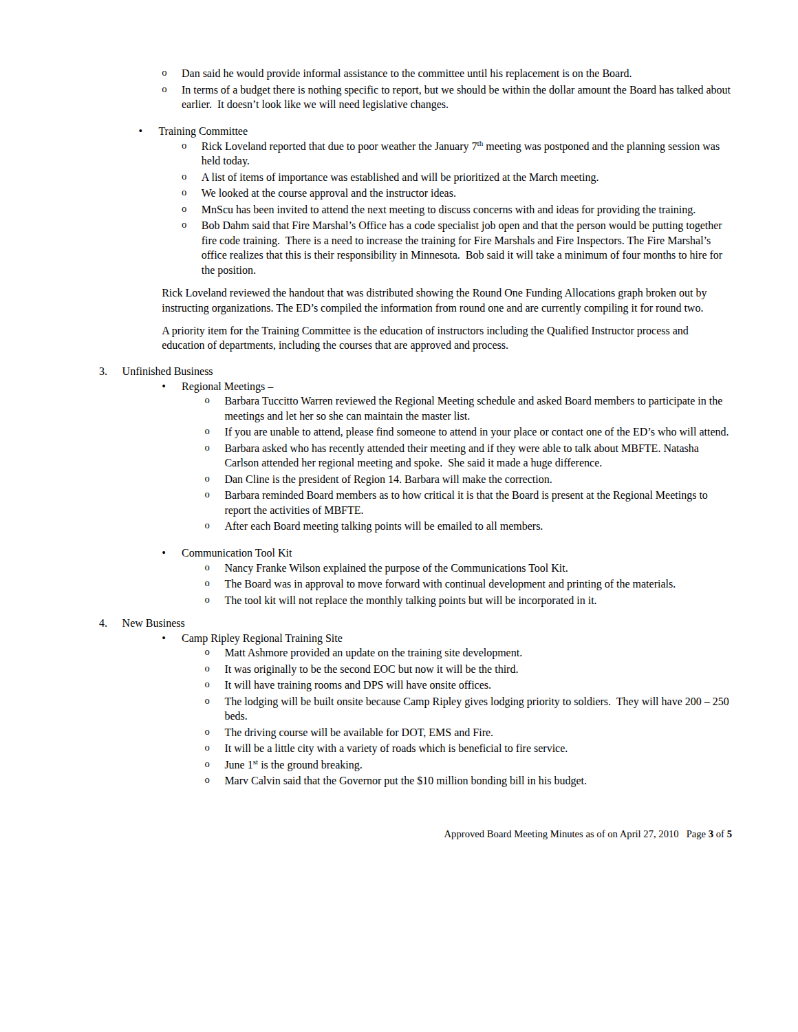Dan said he would provide informal assistance to the committee until his replacement is on the Board.
In terms of a budget there is nothing specific to report, but we should be within the dollar amount the Board has talked about earlier. It doesn’t look like we will need legislative changes.
Training Committee
Rick Loveland reported that due to poor weather the January 7th meeting was postponed and the planning session was held today.
A list of items of importance was established and will be prioritized at the March meeting.
We looked at the course approval and the instructor ideas.
MnScu has been invited to attend the next meeting to discuss concerns with and ideas for providing the training.
Bob Dahm said that Fire Marshal’s Office has a code specialist job open and that the person would be putting together fire code training. There is a need to increase the training for Fire Marshals and Fire Inspectors. The Fire Marshal’s office realizes that this is their responsibility in Minnesota. Bob said it will take a minimum of four months to hire for the position.
Rick Loveland reviewed the handout that was distributed showing the Round One Funding Allocations graph broken out by instructing organizations. The ED’s compiled the information from round one and are currently compiling it for round two.
A priority item for the Training Committee is the education of instructors including the Qualified Instructor process and education of departments, including the courses that are approved and process.
Unfinished Business
Regional Meetings –
Barbara Tuccitto Warren reviewed the Regional Meeting schedule and asked Board members to participate in the meetings and let her so she can maintain the master list.
If you are unable to attend, please find someone to attend in your place or contact one of the ED’s who will attend.
Barbara asked who has recently attended their meeting and if they were able to talk about MBFTE. Natasha Carlson attended her regional meeting and spoke. She said it made a huge difference.
Dan Cline is the president of Region 14. Barbara will make the correction.
Barbara reminded Board members as to how critical it is that the Board is present at the Regional Meetings to report the activities of MBFTE.
After each Board meeting talking points will be emailed to all members.
Communication Tool Kit
Nancy Franke Wilson explained the purpose of the Communications Tool Kit.
The Board was in approval to move forward with continual development and printing of the materials.
The tool kit will not replace the monthly talking points but will be incorporated in it.
New Business
Camp Ripley Regional Training Site
Matt Ashmore provided an update on the training site development.
It was originally to be the second EOC but now it will be the third.
It will have training rooms and DPS will have onsite offices.
The lodging will be built onsite because Camp Ripley gives lodging priority to soldiers. They will have 200 – 250 beds.
The driving course will be available for DOT, EMS and Fire.
It will be a little city with a variety of roads which is beneficial to fire service.
June 1st is the ground breaking.
Marv Calvin said that the Governor put the $10 million bonding bill in his budget.
Approved Board Meeting Minutes as of on April 27, 2010 Page 3 of 5